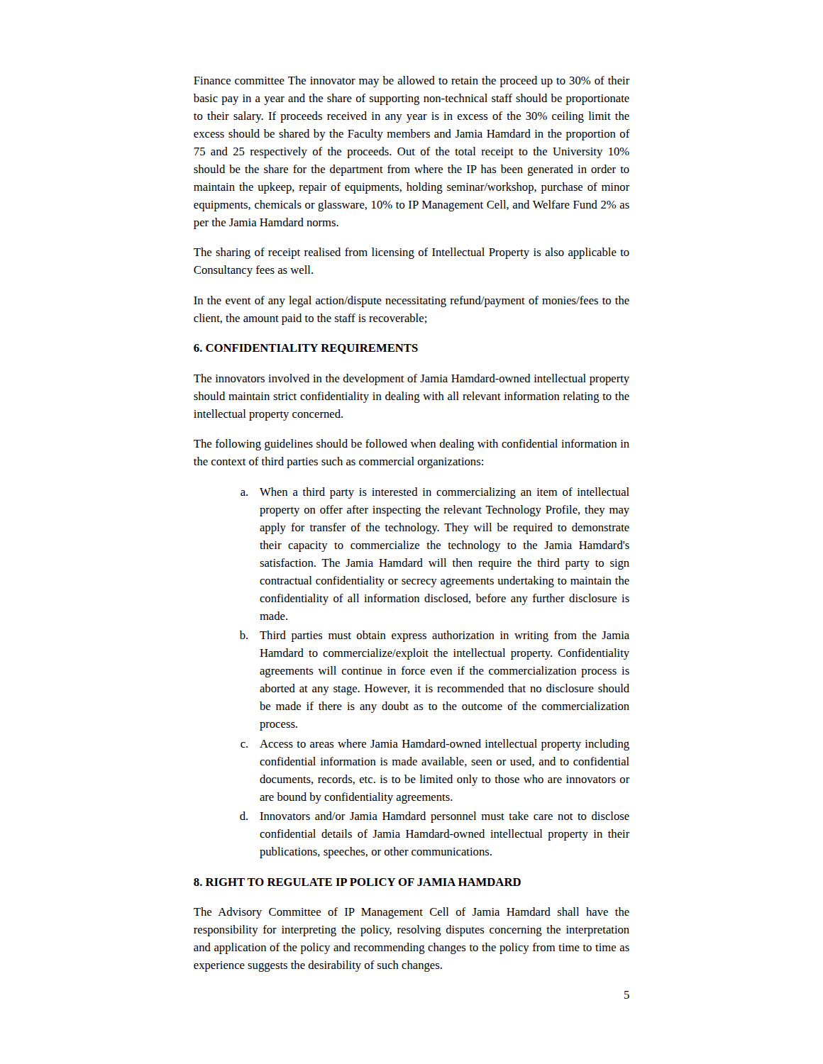Finance committee The innovator may be allowed to retain the proceed up to 30% of their basic pay in a year and the share of supporting non-technical staff should be proportionate to their salary. If proceeds received in any year is in excess of the 30% ceiling limit the excess should be shared by the Faculty members and Jamia Hamdard in the proportion of 75 and 25 respectively of the proceeds. Out of the total receipt to the University 10% should be the share for the department from where the IP has been generated in order to maintain the upkeep, repair of equipments, holding seminar/workshop, purchase of minor equipments, chemicals or glassware, 10% to IP Management Cell, and Welfare Fund 2% as per the Jamia Hamdard norms.
The sharing of receipt realised from licensing of Intellectual Property is also applicable to Consultancy fees as well.
In the event of any legal action/dispute necessitating refund/payment of monies/fees to the client, the amount paid to the staff is recoverable;
6. CONFIDENTIALITY REQUIREMENTS
The innovators involved in the development of Jamia Hamdard-owned intellectual property should maintain strict confidentiality in dealing with all relevant information relating to the intellectual property concerned.
The following guidelines should be followed when dealing with confidential information in the context of third parties such as commercial organizations:
When a third party is interested in commercializing an item of intellectual property on offer after inspecting the relevant Technology Profile, they may apply for transfer of the technology. They will be required to demonstrate their capacity to commercialize the technology to the Jamia Hamdard's satisfaction. The Jamia Hamdard will then require the third party to sign contractual confidentiality or secrecy agreements undertaking to maintain the confidentiality of all information disclosed, before any further disclosure is made.
Third parties must obtain express authorization in writing from the Jamia Hamdard to commercialize/exploit the intellectual property. Confidentiality agreements will continue in force even if the commercialization process is aborted at any stage. However, it is recommended that no disclosure should be made if there is any doubt as to the outcome of the commercialization process.
Access to areas where Jamia Hamdard-owned intellectual property including confidential information is made available, seen or used, and to confidential documents, records, etc. is to be limited only to those who are innovators or are bound by confidentiality agreements.
Innovators and/or Jamia Hamdard personnel must take care not to disclose confidential details of Jamia Hamdard-owned intellectual property in their publications, speeches, or other communications.
8. RIGHT TO REGULATE IP POLICY OF JAMIA HAMDARD
The Advisory Committee of IP Management Cell of Jamia Hamdard shall have the responsibility for interpreting the policy, resolving disputes concerning the interpretation and application of the policy and recommending changes to the policy from time to time as experience suggests the desirability of such changes.
5